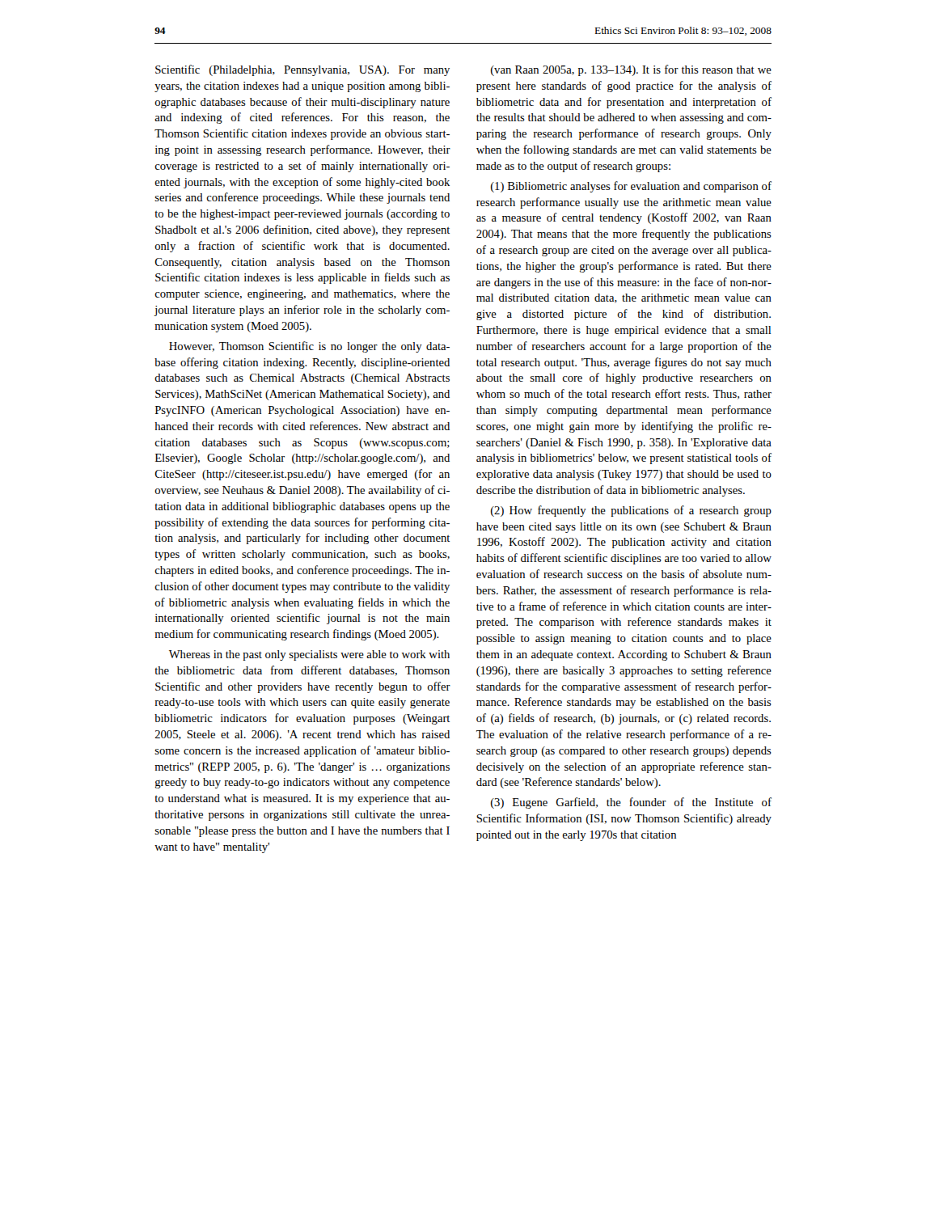94 Ethics Sci Environ Polit 8: 93–102, 2008
Scientific (Philadelphia, Pennsylvania, USA). For many years, the citation indexes had a unique position among bibliographic databases because of their multi-disciplinary nature and indexing of cited references. For this reason, the Thomson Scientific citation indexes provide an obvious starting point in assessing research performance. However, their coverage is restricted to a set of mainly internationally oriented journals, with the exception of some highly-cited book series and conference proceedings. While these journals tend to be the highest-impact peer-reviewed journals (according to Shadbolt et al.'s 2006 definition, cited above), they represent only a fraction of scientific work that is documented. Consequently, citation analysis based on the Thomson Scientific citation indexes is less applicable in fields such as computer science, engineering, and mathematics, where the journal literature plays an inferior role in the scholarly communication system (Moed 2005).
However, Thomson Scientific is no longer the only database offering citation indexing. Recently, discipline-oriented databases such as Chemical Abstracts (Chemical Abstracts Services), MathSciNet (American Mathematical Society), and PsycINFO (American Psychological Association) have enhanced their records with cited references. New abstract and citation databases such as Scopus (www.scopus.com; Elsevier), Google Scholar (http://scholar.google.com/), and CiteSeer (http://citeseer.ist.psu.edu/) have emerged (for an overview, see Neuhaus & Daniel 2008). The availability of citation data in additional bibliographic databases opens up the possibility of extending the data sources for performing citation analysis, and particularly for including other document types of written scholarly communication, such as books, chapters in edited books, and conference proceedings. The inclusion of other document types may contribute to the validity of bibliometric analysis when evaluating fields in which the internationally oriented scientific journal is not the main medium for communicating research findings (Moed 2005).
Whereas in the past only specialists were able to work with the bibliometric data from different databases, Thomson Scientific and other providers have recently begun to offer ready-to-use tools with which users can quite easily generate bibliometric indicators for evaluation purposes (Weingart 2005, Steele et al. 2006). 'A recent trend which has raised some concern is the increased application of 'amateur bibliometrics'' (REPP 2005, p. 6). 'The 'danger' is … organizations greedy to buy ready-to-go indicators without any competence to understand what is measured. It is my experience that authoritative persons in organizations still cultivate the unreasonable "please press the button and I have the numbers that I want to have" mentality'
(van Raan 2005a, p. 133–134). It is for this reason that we present here standards of good practice for the analysis of bibliometric data and for presentation and interpretation of the results that should be adhered to when assessing and comparing the research performance of research groups. Only when the following standards are met can valid statements be made as to the output of research groups:
(1) Bibliometric analyses for evaluation and comparison of research performance usually use the arithmetic mean value as a measure of central tendency (Kostoff 2002, van Raan 2004). That means that the more frequently the publications of a research group are cited on the average over all publications, the higher the group's performance is rated. But there are dangers in the use of this measure: in the face of non-normal distributed citation data, the arithmetic mean value can give a distorted picture of the kind of distribution. Furthermore, there is huge empirical evidence that a small number of researchers account for a large proportion of the total research output. 'Thus, average figures do not say much about the small core of highly productive researchers on whom so much of the total research effort rests. Thus, rather than simply computing departmental mean performance scores, one might gain more by identifying the prolific researchers' (Daniel & Fisch 1990, p. 358). In 'Explorative data analysis in bibliometrics' below, we present statistical tools of explorative data analysis (Tukey 1977) that should be used to describe the distribution of data in bibliometric analyses.
(2) How frequently the publications of a research group have been cited says little on its own (see Schubert & Braun 1996, Kostoff 2002). The publication activity and citation habits of different scientific disciplines are too varied to allow evaluation of research success on the basis of absolute numbers. Rather, the assessment of research performance is relative to a frame of reference in which citation counts are interpreted. The comparison with reference standards makes it possible to assign meaning to citation counts and to place them in an adequate context. According to Schubert & Braun (1996), there are basically 3 approaches to setting reference standards for the comparative assessment of research performance. Reference standards may be established on the basis of (a) fields of research, (b) journals, or (c) related records. The evaluation of the relative research performance of a research group (as compared to other research groups) depends decisively on the selection of an appropriate reference standard (see 'Reference standards' below).
(3) Eugene Garfield, the founder of the Institute of Scientific Information (ISI, now Thomson Scientific) already pointed out in the early 1970s that citation